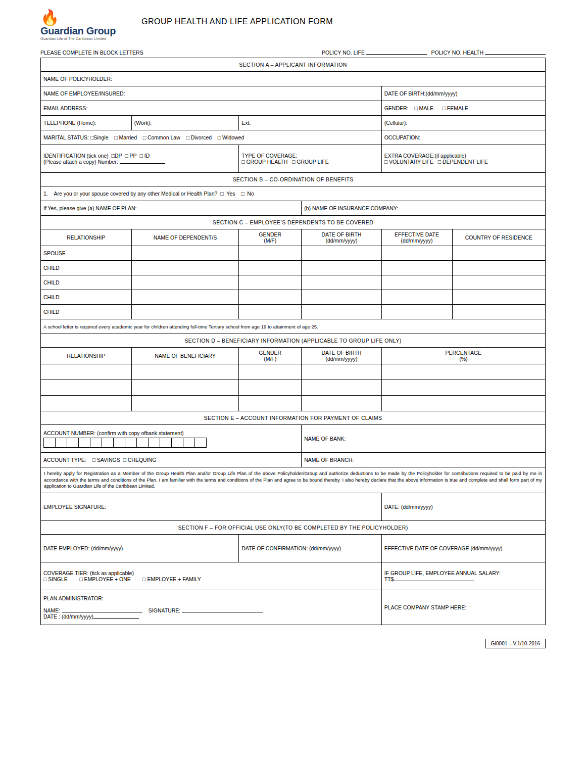🔥
Guardian Group
Guardian Life of The Caribbean Limited
GROUP HEALTH AND LIFE APPLICATION FORM
PLEASE COMPLETE IN BLOCK LETTERS
POLICY NO. LIFE POLICY NO. HEALTH
| SECTION A – APPLICANT INFORMATION |
| NAME OF POLICYHOLDER: |
| NAME OF EMPLOYEE/INSURED: | DATE OF BIRTH:(dd/mm/yyyy) |
| EMAIL ADDRESS: | GENDER: □ MALE □ FEMALE |
| TELEPHONE (Home): | (Work): | Ext: | (Cellular): |
| MARITAL STATUS: □ Single □ Married □ Common Law □ Divorced □ Widowed | OCCUPATION: |
| IDENTIFICATION (tick one) □ DP □ PP □ ID (Please attach a copy) Number: | TYPE OF COVERAGE: □ GROUP HEALTH □ GROUP LIFE | EXTRA COVERAGE:(if applicable) □ VOLUNTARY LIFE □ DEPENDENT LIFE |
| SECTION B – CO-ORDINATION OF BENEFITS |
| 1. Are you or your spouse covered by any other Medical or Health Plan? □ Yes □ No |
| If Yes, please give (a) NAME OF PLAN: | (b) NAME OF INSURANCE COMPANY: |
| SECTION C – EMPLOYEE’S DEPENDENTS TO BE COVERED |
| RELATIONSHIP | NAME OF DEPENDENT/S | GENDER (M/F) | DATE OF BIRTH (dd/mm/yyyy) | EFFECTIVE DATE (dd/mm/yyyy) | COUNTRY OF RESIDENCE |
| SPOUSE | | | | | |
| CHILD | | | | | |
| CHILD | | | | | |
| CHILD | | | | | |
| CHILD | | | | | |
| A school letter is required every academic year for children attending full-time Tertiary school from age 19 to attainment of age 25. |
| SECTION D – BENEFICIARY INFORMATION (APPLICABLE TO GROUP LIFE ONLY) |
| RELATIONSHIP | NAME OF BENEFICIARY | GENDER (M/F) | DATE OF BIRTH (dd/mm/yyyy) | PERCENTAGE (%) |
| SECTION E – ACCOUNT INFORMATION FOR PAYMENT OF CLAIMS |
| ACCOUNT NUMBER: (confirm with copy ofbank statement) | NAME OF BANK: |
| ACCOUNT TYPE: □ SAVINGS □ CHEQUING | NAME OF BRANCH: |
| I hereby apply for Registration as a Member of the Group Health Plan and/or Group Life Plan of the above Policyholder/Group and authorize deductions to be made by the Policyholder for contributions required to be paid by me in accordance with the terms and conditions of the Plan. I am familiar with the terms and conditions of the Plan and agree to be bound thereby. I also hereby declare that the above information is true and complete and shall form part of my application to Guardian Life of the Caribbean Limited. |
| EMPLOYEE SIGNATURE: | DATE: (dd/mm/yyyy) |
| SECTION F – FOR OFFICIAL USE ONLY(TO BE COMPLETED BY THE POLICYHOLDER) |
| DATE EMPLOYED: (dd/mm/yyyy) | DATE OF CONFIRMATION: (dd/mm/yyyy) | EFFECTIVE DATE OF COVERAGE (dd/mm/yyyy) |
| COVERAGE TIER: (tick as applicable) □ SINGLE □ EMPLOYEE + ONE □ EMPLOYEE + FAMILY | IF GROUP LIFE, EMPLOYEE ANNUAL SALARY: TT$ |
| PLAN ADMINISTRATOR: NAME: SIGNATURE: DATE : (dd/mm/yyyy) | PLACE COMPANY STAMP HERE: |
GI0001 – V.1/10-2016